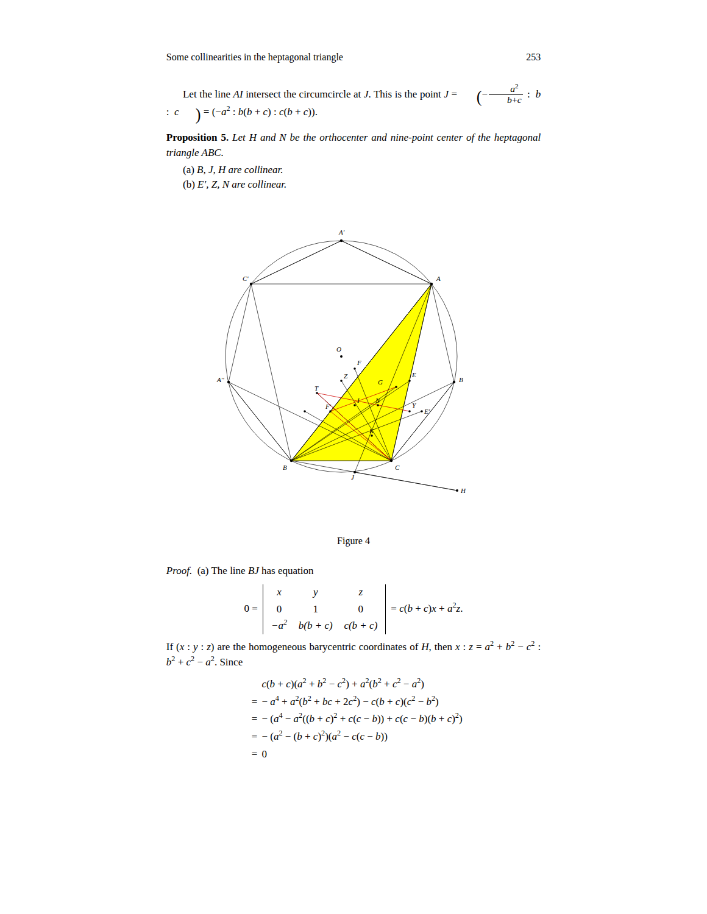Some collinearities in the heptagonal triangle 253
Let the line AI intersect the circumcircle at J. This is the point J = (−a2 b+c : b : c) = (−a2 : b(b + c) : c(b + c)).
Proposition 5. Let H and N be the orthocenter and nine-point center of the heptagonal triangle ABC.
(a) B, J, H are collinear.
(b) E′, Z, N are collinear.
A' : angle -90 -> (240,60) A : angle -38.6 -> (388,131) B : angle 12.9 -> (425,292) C : angle 64.3 -> (322,421) Bv : angle 115.7 -> (158,421) C' : angle 218.6 -> (92,131) A′ A B C B A′′ C′ O J H E G E′ Y F Z F′ T I N K
Figure 4
Proof. (a) The line BJ has equation
0 =
| x | y | z |
| 0 | 1 | 0 |
| − a 2 | b ( b + c ) | c ( b + c ) |
= c(b + c)x + a2z.
If (x : y : z) are the homogeneous barycentric coordinates of H, then x : z = a2 + b2 − c2 : b2 + c2 − a2. Since
| | | c ( b + c )( a 2 + b 2 − c 2 ) + a 2 ( b 2 + c 2 − a 2 ) |
| | = | − a 4 + a 2 ( b 2 + bc + 2 c 2 ) − c ( b + c )( c 2 − b 2 ) |
| | = | − ( a 4 − a 2 (( b + c ) 2 + c ( c − b )) + c ( c − b )( b + c ) 2 ) |
| | = | − ( a 2 − ( b + c ) 2 )( a 2 − c ( c − b )) |
| | = | 0 |